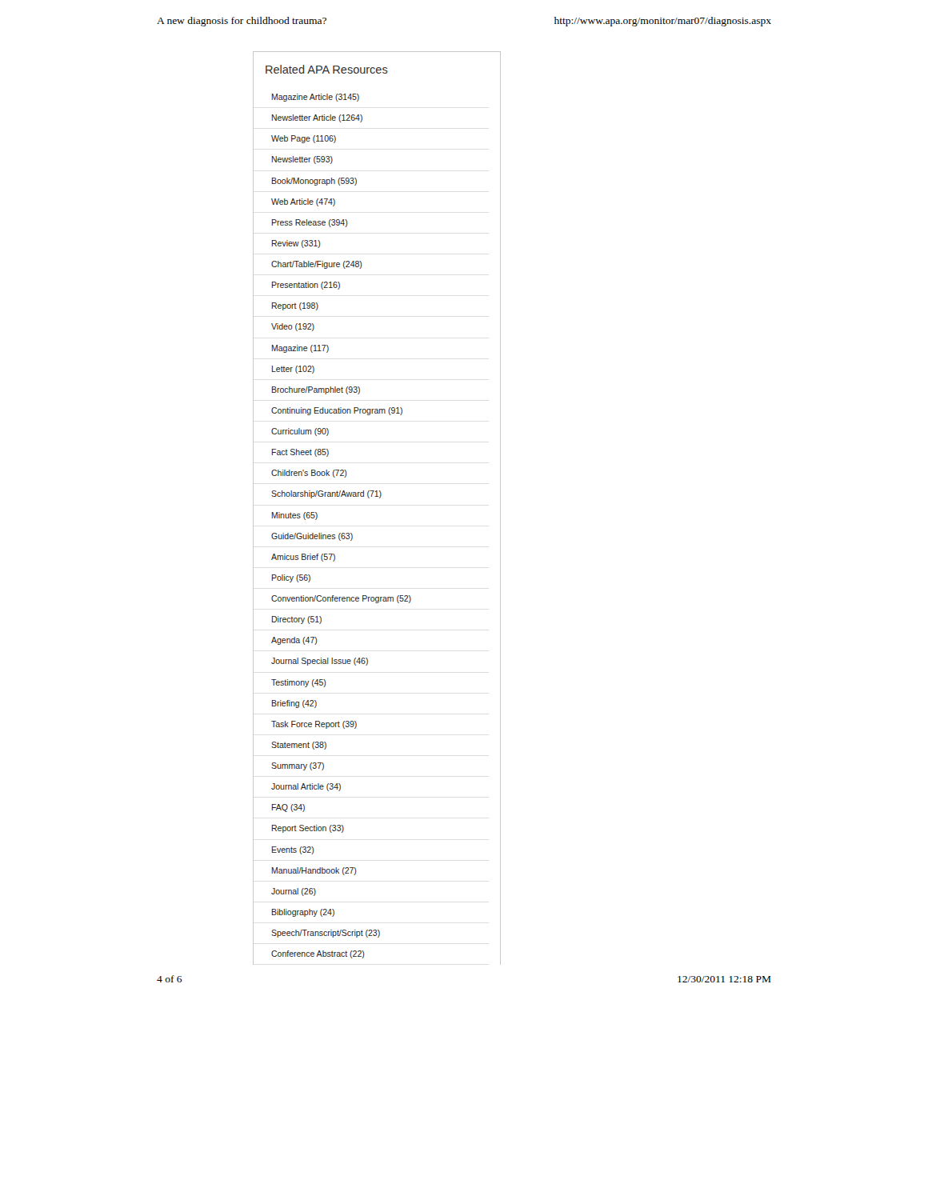A new diagnosis for childhood trauma?
http://www.apa.org/monitor/mar07/diagnosis.aspx
Related APA Resources
Magazine Article (3145)
Newsletter Article (1264)
Web Page (1106)
Newsletter (593)
Book/Monograph (593)
Web Article (474)
Press Release (394)
Review (331)
Chart/Table/Figure (248)
Presentation (216)
Report (198)
Video (192)
Magazine (117)
Letter (102)
Brochure/Pamphlet (93)
Continuing Education Program (91)
Curriculum (90)
Fact Sheet (85)
Children's Book (72)
Scholarship/Grant/Award (71)
Minutes (65)
Guide/Guidelines (63)
Amicus Brief (57)
Policy (56)
Convention/Conference Program (52)
Directory (51)
Agenda (47)
Journal Special Issue (46)
Testimony (45)
Briefing (42)
Task Force Report (39)
Statement (38)
Summary (37)
Journal Article (34)
FAQ (34)
Report Section (33)
Events (32)
Manual/Handbook (27)
Journal (26)
Bibliography (24)
Speech/Transcript/Script (23)
Conference Abstract (22)
4 of 6
12/30/2011 12:18 PM